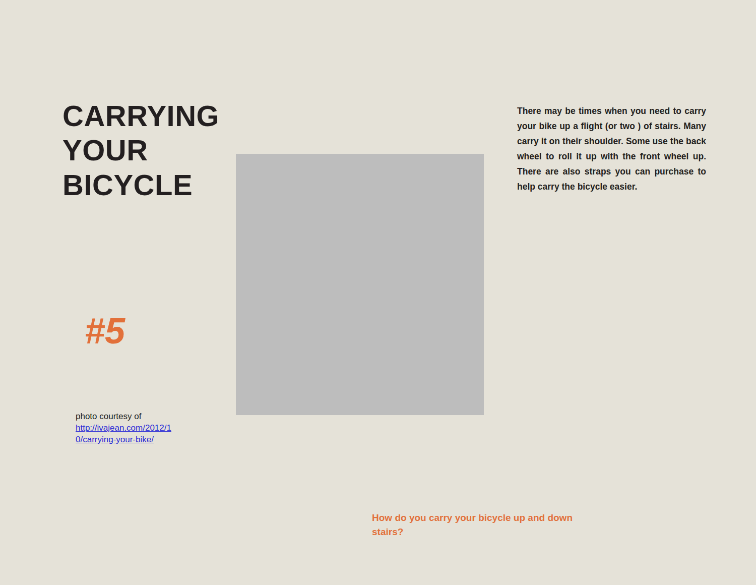Carrying
your
bicycle
#5
photo courtesy of
http://ivajean.com/2012/10/carrying-your-bike/
There may be times when you need to carry your bike up a flight (or two ) of stairs. Many carry it on their shoulder. Some use the back wheel to roll it up with the front wheel up. There are also straps you can purchase to help carry the bicycle easier.
How do you carry your bicycle up and down stairs?